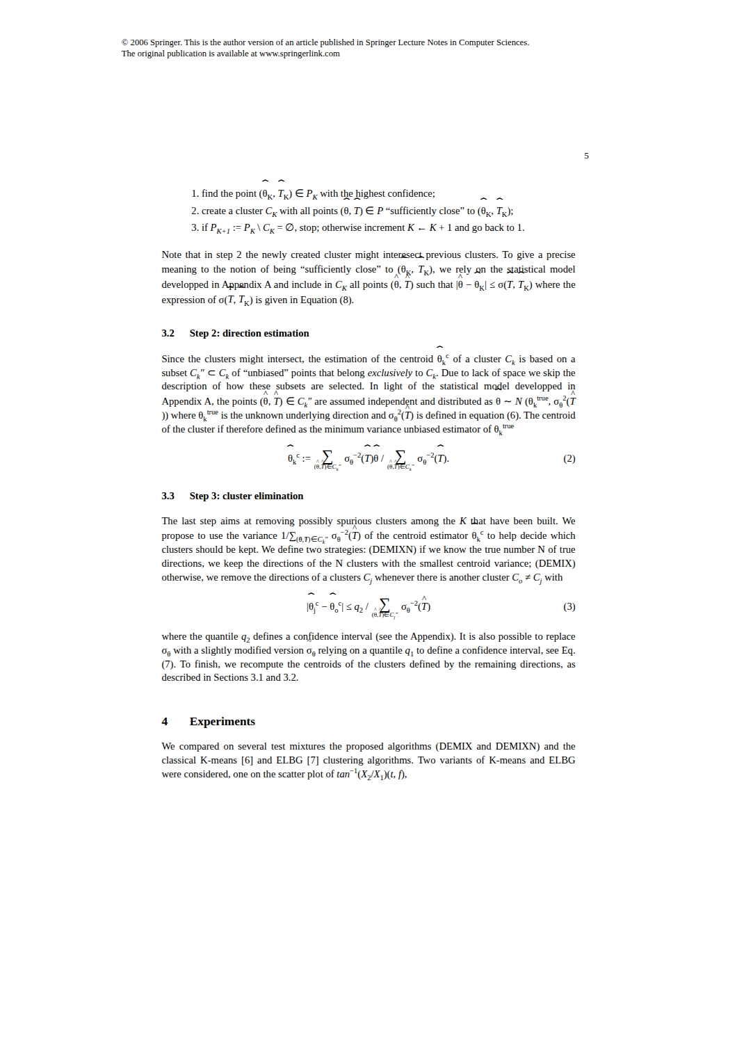© 2006 Springer. This is the author version of an article published in Springer Lecture Notes in Computer Sciences.
The original publication is available at www.springerlink.com
5
find the point (θK, TK) ∈ PK with the highest confidence;
create a cluster CK with all points (θ, T) ∈ P “sufficiently close” to (θK, TK);
if PK+1 := PK \ CK = ∅, stop; otherwise increment K ← K + 1 and go back to 1.
Note that in step 2 the newly created cluster might interesect previous clusters. To give a precise meaning to the notion of being “sufficiently close” to (θK, TK), we rely on the statistical model developped in Appendix A and include in CK all points (θ, T) such that |θ − θK| ≤ σ(T, TK) where the expression of σ(T, TK) is given in Equation (8).
3.2 Step 2: direction estimation
Since the clusters might intersect, the estimation of the centroid θkc of a cluster Ck is based on a subset Ck″ ⊂ Ck of “unbiased” points that belong exclusively to Ck. Due to lack of space we skip the description of how these subsets are selected. In light of the statistical model developped in Appendix A, the points (θ, T) ∈ Ck″ are assumed independent and distributed as θ ∼ N (θktrue, σθ2(T)) where θktrue is the unknown underlying direction and σθ2(T) is defined in equation (6). The centroid of the cluster if therefore defined as the minimum variance unbiased estimator of θktrue
θkc := ∑(θ,T)∈Ck″ σθ−2(T)θ / ∑(θ,T)∈Ck″ σθ−2(T).
(2)
3.3 Step 3: cluster elimination
The last step aims at removing possibly spurious clusters among the K that have been built. We propose to use the variance 1/∑(θ,T)∈Ck″ σθ−2(T) of the centroid estimator θkc to help decide which clusters should be kept. We define two strategies: (DEMIXN) if we know the true number N of true directions, we keep the directions of the N clusters with the smallest centroid variance; (DEMIX) otherwise, we remove the directions of a clusters Cj whenever there is another cluster Co ≠ Cj with
|θjc − θoc| ≤ q2 / ∑(θ,T)∈Cj″ σθ−2(T)
(3)
where the quantile q2 defines a confidence interval (see the Appendix). It is also possible to replace σθ with a slightly modified version σθ relying on a quantile q1 to define a confidence interval, see Eq. (7). To finish, we recompute the centroids of the clusters defined by the remaining directions, as described in Sections 3.1 and 3.2.
4 Experiments
We compared on several test mixtures the proposed algorithms (DEMIX and DEMIXN) and the classical K-means [6] and ELBG [7] clustering algorithms. Two variants of K-means and ELBG were considered, one on the scatter plot of tan−1(X2/X1)(t, f),